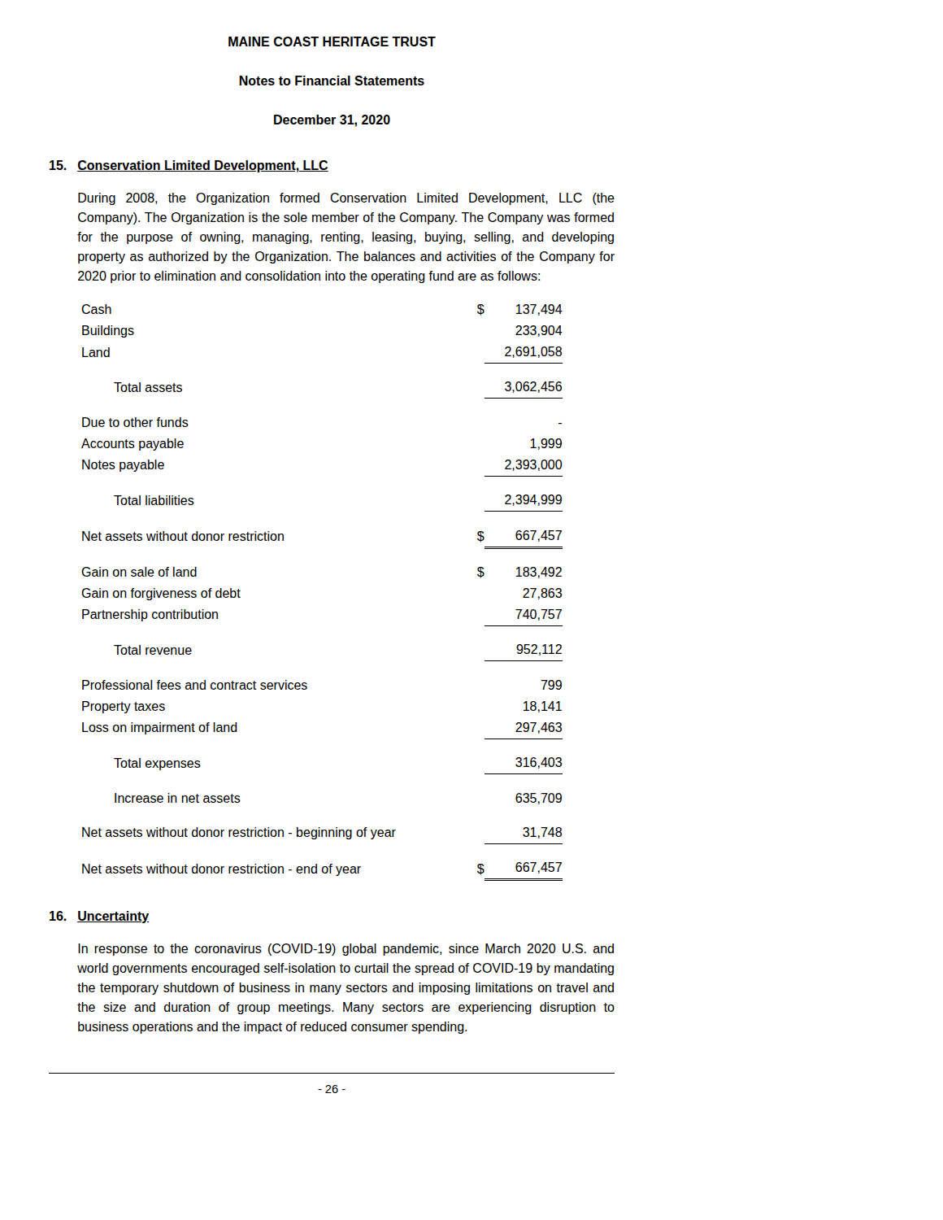MAINE COAST HERITAGE TRUST
Notes to Financial Statements
December 31, 2020
15. Conservation Limited Development, LLC
During 2008, the Organization formed Conservation Limited Development, LLC (the Company). The Organization is the sole member of the Company. The Company was formed for the purpose of owning, managing, renting, leasing, buying, selling, and developing property as authorized by the Organization. The balances and activities of the Company for 2020 prior to elimination and consolidation into the operating fund are as follows:
| Cash | $ | 137,494 |
| Buildings | | 233,904 |
| Land | | 2,691,058 |
| Total assets | | 3,062,456 |
| Due to other funds | | - |
| Accounts payable | | 1,999 |
| Notes payable | | 2,393,000 |
| Total liabilities | | 2,394,999 |
| Net assets without donor restriction | $ | 667,457 |
| Gain on sale of land | $ | 183,492 |
| Gain on forgiveness of debt | | 27,863 |
| Partnership contribution | | 740,757 |
| Total revenue | | 952,112 |
| Professional fees and contract services | | 799 |
| Property taxes | | 18,141 |
| Loss on impairment of land | | 297,463 |
| Total expenses | | 316,403 |
| Increase in net assets | | 635,709 |
| Net assets without donor restriction - beginning of year | | 31,748 |
| Net assets without donor restriction - end of year | $ | 667,457 |
16. Uncertainty
In response to the coronavirus (COVID-19) global pandemic, since March 2020 U.S. and world governments encouraged self-isolation to curtail the spread of COVID-19 by mandating the temporary shutdown of business in many sectors and imposing limitations on travel and the size and duration of group meetings. Many sectors are experiencing disruption to business operations and the impact of reduced consumer spending.
- 26 -